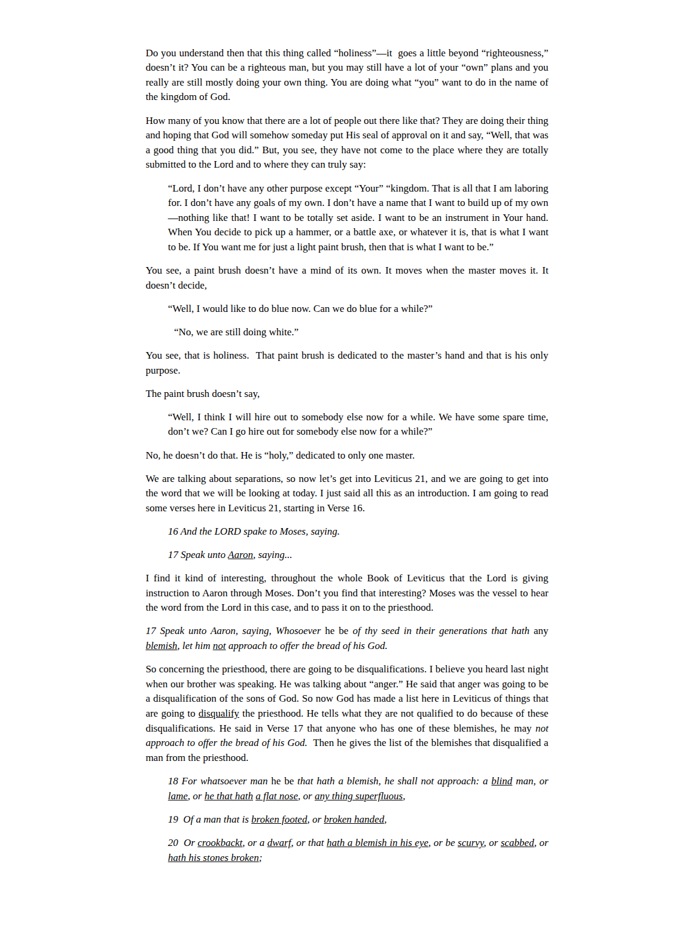Do you understand then that this thing called “holiness”—it goes a little beyond “righteousness,” doesn’t it? You can be a righteous man, but you may still have a lot of your “own” plans and you really are still mostly doing your own thing. You are doing what “you” want to do in the name of the kingdom of God.
How many of you know that there are a lot of people out there like that? They are doing their thing and hoping that God will somehow someday put His seal of approval on it and say, “Well, that was a good thing that you did.” But, you see, they have not come to the place where they are totally submitted to the Lord and to where they can truly say:
“Lord, I don’t have any other purpose except “Your” “kingdom. That is all that I am laboring for. I don’t have any goals of my own. I don’t have a name that I want to build up of my own—nothing like that! I want to be totally set aside. I want to be an instrument in Your hand. When You decide to pick up a hammer, or a battle axe, or whatever it is, that is what I want to be. If You want me for just a light paint brush, then that is what I want to be.”
You see, a paint brush doesn’t have a mind of its own. It moves when the master moves it. It doesn’t decide,
“Well, I would like to do blue now. Can we do blue for a while?”
“No, we are still doing white.”
You see, that is holiness. That paint brush is dedicated to the master’s hand and that is his only purpose.
The paint brush doesn’t say,
“Well, I think I will hire out to somebody else now for a while. We have some spare time, don’t we? Can I go hire out for somebody else now for a while?”
No, he doesn’t do that. He is “holy,” dedicated to only one master.
We are talking about separations, so now let’s get into Leviticus 21, and we are going to get into the word that we will be looking at today. I just said all this as an introduction. I am going to read some verses here in Leviticus 21, starting in Verse 16.
16 And the LORD spake to Moses, saying.
17 Speak unto Aaron, saying...
I find it kind of interesting, throughout the whole Book of Leviticus that the Lord is giving instruction to Aaron through Moses. Don’t you find that interesting? Moses was the vessel to hear the word from the Lord in this case, and to pass it on to the priesthood.
17 Speak unto Aaron, saying, Whosoever he be of thy seed in their generations that hath any blemish, let him not approach to offer the bread of his God.
So concerning the priesthood, there are going to be disqualifications. I believe you heard last night when our brother was speaking. He was talking about “anger.” He said that anger was going to be a disqualification of the sons of God. So now God has made a list here in Leviticus of things that are going to disqualify the priesthood. He tells what they are not qualified to do because of these disqualifications. He said in Verse 17 that anyone who has one of these blemishes, he may not approach to offer the bread of his God. Then he gives the list of the blemishes that disqualified a man from the priesthood.
18 For whatsoever man he be that hath a blemish, he shall not approach: a blind man, or lame, or he that hath a flat nose, or any thing superfluous,
19 Of a man that is broken footed, or broken handed,
20 Or crookbackt, or a dwarf, or that hath a blemish in his eye, or be scurvy, or scabbed, or hath his stones broken;